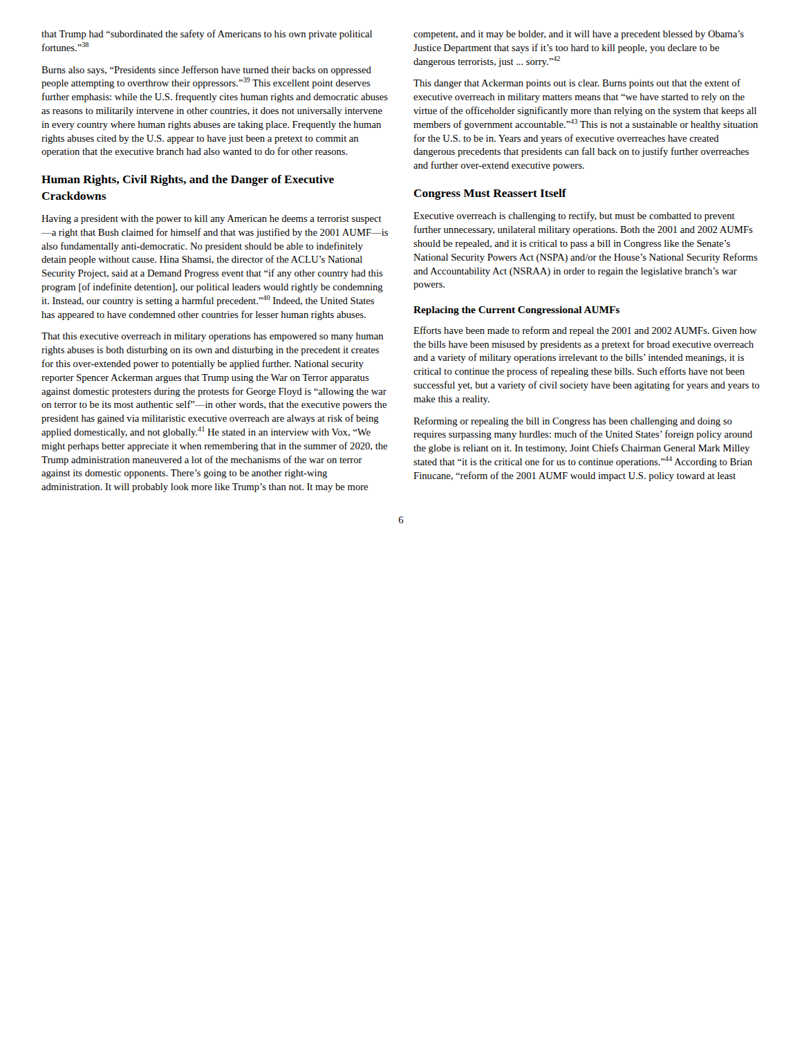that Trump had “subordinated the safety of Americans to his own private political fortunes.”38
Burns also says, “Presidents since Jefferson have turned their backs on oppressed people attempting to overthrow their oppressors.”39 This excellent point deserves further emphasis: while the U.S. frequently cites human rights and democratic abuses as reasons to militarily intervene in other countries, it does not universally intervene in every country where human rights abuses are taking place. Frequently the human rights abuses cited by the U.S. appear to have just been a pretext to commit an operation that the executive branch had also wanted to do for other reasons.
Human Rights, Civil Rights, and the Danger of Executive Crackdowns
Having a president with the power to kill any American he deems a terrorist suspect—a right that Bush claimed for himself and that was justified by the 2001 AUMF—is also fundamentally anti-democratic. No president should be able to indefinitely detain people without cause. Hina Shamsi, the director of the ACLU’s National Security Project, said at a Demand Progress event that “if any other country had this program [of indefinite detention], our political leaders would rightly be condemning it. Instead, our country is setting a harmful precedent.”40 Indeed, the United States has appeared to have condemned other countries for lesser human rights abuses.
That this executive overreach in military operations has empowered so many human rights abuses is both disturbing on its own and disturbing in the precedent it creates for this over-extended power to potentially be applied further. National security reporter Spencer Ackerman argues that Trump using the War on Terror apparatus against domestic protesters during the protests for George Floyd is “allowing the war on terror to be its most authentic self”—in other words, that the executive powers the president has gained via militaristic executive overreach are always at risk of being applied domestically, and not globally.41 He stated in an interview with Vox, “We might perhaps better appreciate it when remembering that in the summer of 2020, the Trump administration maneuvered a lot of the mechanisms of the war on terror against its domestic opponents. There’s going to be another right-wing administration. It will probably look more like Trump’s than not. It may be more competent, and it may be bolder, and it will have a precedent blessed by Obama’s Justice Department that says if it’s too hard to kill people, you declare to be dangerous terrorists, just ... sorry.”42
This danger that Ackerman points out is clear. Burns points out that the extent of executive overreach in military matters means that “we have started to rely on the virtue of the officeholder significantly more than relying on the system that keeps all members of government accountable.”43 This is not a sustainable or healthy situation for the U.S. to be in. Years and years of executive overreaches have created dangerous precedents that presidents can fall back on to justify further overreaches and further over-extend executive powers.
Congress Must Reassert Itself
Executive overreach is challenging to rectify, but must be combatted to prevent further unnecessary, unilateral military operations. Both the 2001 and 2002 AUMFs should be repealed, and it is critical to pass a bill in Congress like the Senate’s National Security Powers Act (NSPA) and/or the House’s National Security Reforms and Accountability Act (NSRAA) in order to regain the legislative branch’s war powers.
Replacing the Current Congressional AUMFs
Efforts have been made to reform and repeal the 2001 and 2002 AUMFs. Given how the bills have been misused by presidents as a pretext for broad executive overreach and a variety of military operations irrelevant to the bills’ intended meanings, it is critical to continue the process of repealing these bills. Such efforts have not been successful yet, but a variety of civil society have been agitating for years and years to make this a reality.
Reforming or repealing the bill in Congress has been challenging and doing so requires surpassing many hurdles: much of the United States’ foreign policy around the globe is reliant on it. In testimony, Joint Chiefs Chairman General Mark Milley stated that “it is the critical one for us to continue operations.”44 According to Brian Finucane, “reform of the 2001 AUMF would impact U.S. policy toward at least
6